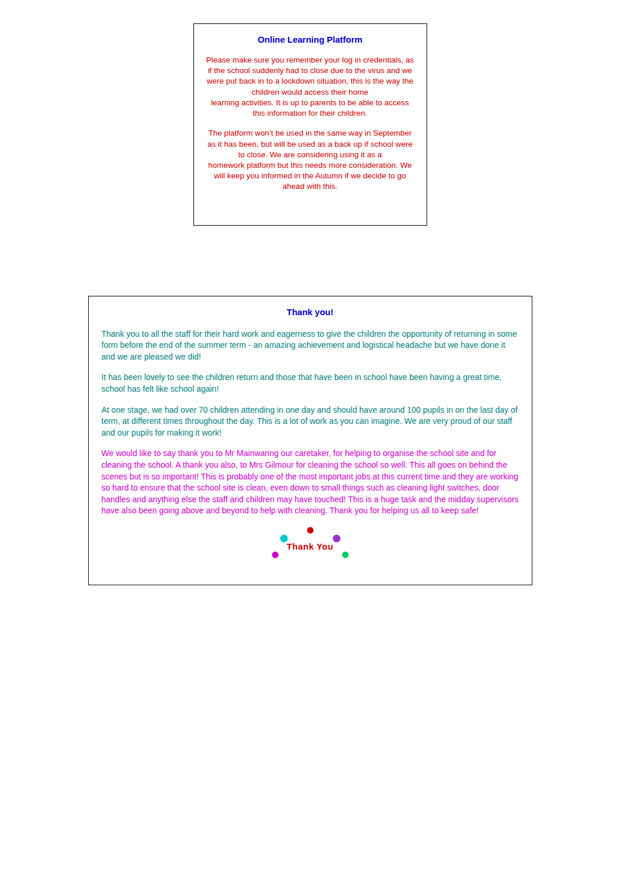Online Learning Platform
Please make sure you remember your log in credentials, as if the school suddenly had to close due to the virus and we were put back in to a lockdown situation, this is the way the children would access their home
learning activities. It is up to parents to be able to access this information for their children.
The platform won’t be used in the same way in September as it has been, but will be used as a back up if school were to close. We are considering using it as a
homework platform but this needs more consideration. We will keep you informed in the Autumn if we decide to go ahead with this.
Thank you!
Thank you to all the staff for their hard work and eagerness to give the children the opportunity of returning in some form before the end of the summer term - an amazing achievement and logistical headache but we have done it and we are pleased we did!
It has been lovely to see the children return and those that have been in school have been having a great time, school has felt like school again!
At one stage, we had over 70 children attending in one day and should have around 100 pupils in on the last day of term, at different times throughout the day. This is a lot of work as you can imagine. We are very proud of our staff and our pupils for making it work!
We would like to say thank you to Mr Mainwaring our caretaker, for helping to organise the school site and for cleaning the school. A thank you also, to Mrs Gilmour for cleaning the school so well. This all goes on behind the scenes but is so important! This is probably one of the most important jobs at this current time and they are working so hard to ensure that the school site is clean, even down to small things such as cleaning light switches, door handles and anything else the staff and children may have touched! This is a huge task and the midday supervisors have also been going above and beyond to help with cleaning. Thank you for helping us all to keep safe!
Thank You